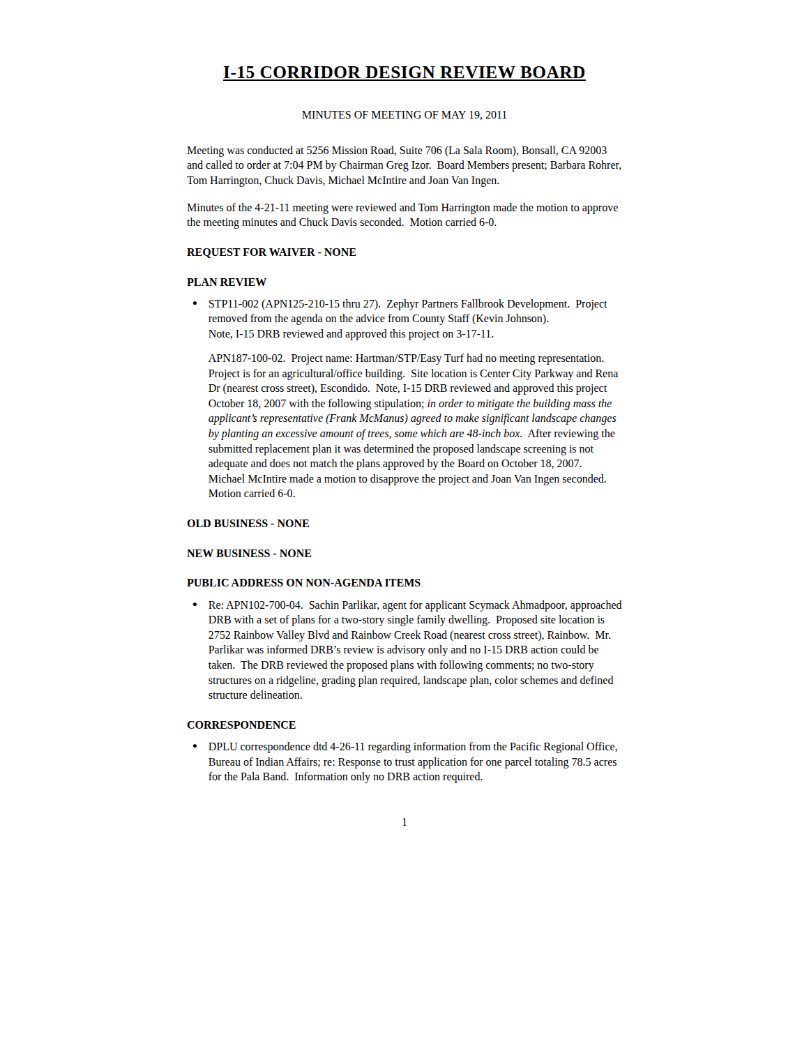I-15 CORRIDOR DESIGN REVIEW BOARD
MINUTES OF MEETING OF MAY 19, 2011
Meeting was conducted at 5256 Mission Road, Suite 706 (La Sala Room), Bonsall, CA 92003 and called to order at 7:04 PM by Chairman Greg Izor. Board Members present; Barbara Rohrer, Tom Harrington, Chuck Davis, Michael McIntire and Joan Van Ingen.
Minutes of the 4-21-11 meeting were reviewed and Tom Harrington made the motion to approve the meeting minutes and Chuck Davis seconded. Motion carried 6-0.
Request for Waiver - None
Plan Review
STP11-002 (APN125-210-15 thru 27). Zephyr Partners Fallbrook Development. Project removed from the agenda on the advice from County Staff (Kevin Johnson).
Note, I-15 DRB reviewed and approved this project on 3-17-11.
APN187-100-02. Project name: Hartman/STP/Easy Turf had no meeting representation. Project is for an agricultural/office building. Site location is Center City Parkway and Rena Dr (nearest cross street), Escondido. Note, I-15 DRB reviewed and approved this project October 18, 2007 with the following stipulation; in order to mitigate the building mass the applicant’s representative (Frank McManus) agreed to make significant landscape changes by planting an excessive amount of trees, some which are 48-inch box. After reviewing the submitted replacement plan it was determined the proposed landscape screening is not adequate and does not match the plans approved by the Board on October 18, 2007. Michael McIntire made a motion to disapprove the project and Joan Van Ingen seconded. Motion carried 6-0.
Old Business - None
New Business - None
Public Address on Non-Agenda Items
Re: APN102-700-04. Sachin Parlikar, agent for applicant Scymack Ahmadpoor, approached DRB with a set of plans for a two-story single family dwelling. Proposed site location is 2752 Rainbow Valley Blvd and Rainbow Creek Road (nearest cross street), Rainbow. Mr. Parlikar was informed DRB’s review is advisory only and no I-15 DRB action could be taken. The DRB reviewed the proposed plans with following comments; no two-story structures on a ridgeline, grading plan required, landscape plan, color schemes and defined structure delineation.
Correspondence
DPLU correspondence dtd 4-26-11 regarding information from the Pacific Regional Office, Bureau of Indian Affairs; re: Response to trust application for one parcel totaling 78.5 acres for the Pala Band. Information only no DRB action required.
1